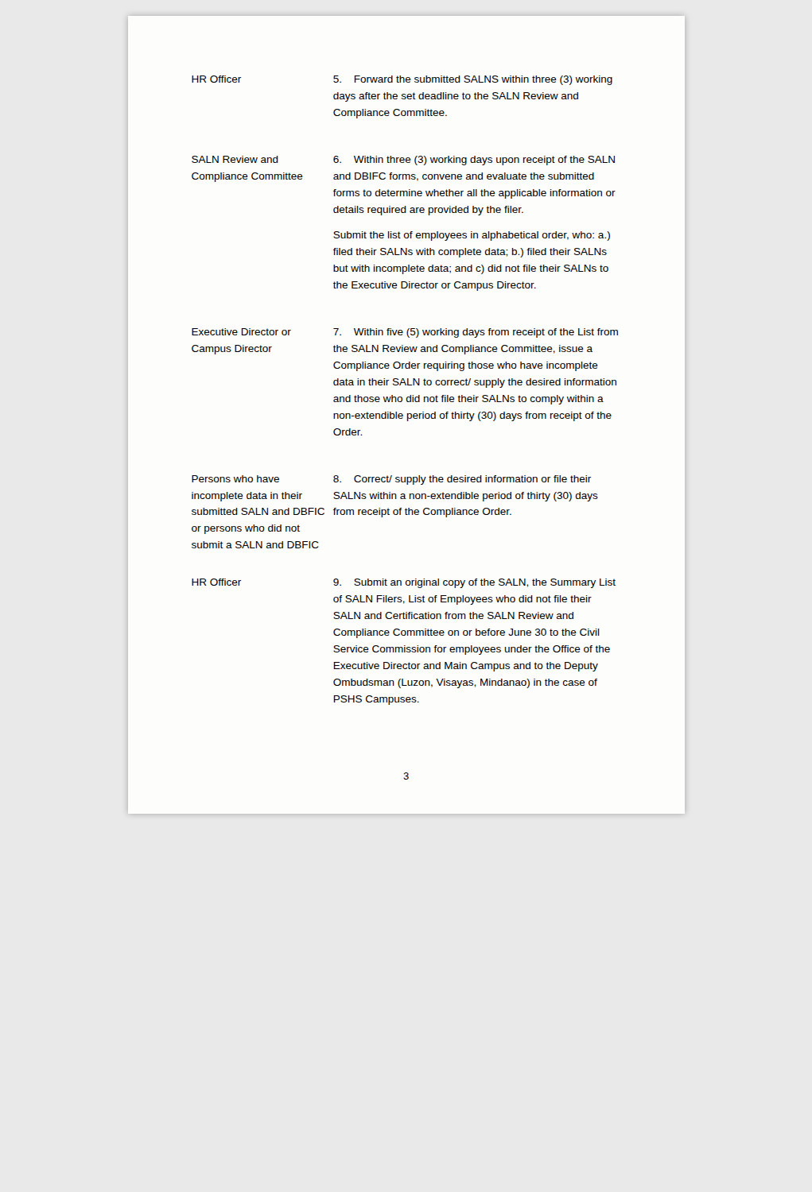| HR Officer | 5. Forward the submitted SALNS within three (3) working days after the set deadline to the SALN Review and Compliance Committee. |
| SALN Review and Compliance Committee | 6. Within three (3) working days upon receipt of the SALN and DBIFC forms, convene and evaluate the submitted forms to determine whether all the applicable information or details required are provided by the filer. Submit the list of employees in alphabetical order, who: a.) filed their SALNs with complete data; b.) filed their SALNs but with incomplete data; and c) did not file their SALNs to the Executive Director or Campus Director. |
| Executive Director or Campus Director | 7. Within five (5) working days from receipt of the List from the SALN Review and Compliance Committee, issue a Compliance Order requiring those who have incomplete data in their SALN to correct/ supply the desired information and those who did not file their SALNs to comply within a non-extendible period of thirty (30) days from receipt of the Order. |
| Persons who have incomplete data in their submitted SALN and DBFIC or persons who did not submit a SALN and DBFIC | 8. Correct/ supply the desired information or file their SALNs within a non-extendible period of thirty (30) days from receipt of the Compliance Order. |
| HR Officer | 9. Submit an original copy of the SALN, the Summary List of SALN Filers, List of Employees who did not file their SALN and Certification from the SALN Review and Compliance Committee on or before June 30 to the Civil Service Commission for employees under the Office of the Executive Director and Main Campus and to the Deputy Ombudsman (Luzon, Visayas, Mindanao) in the case of PSHS Campuses. |
3